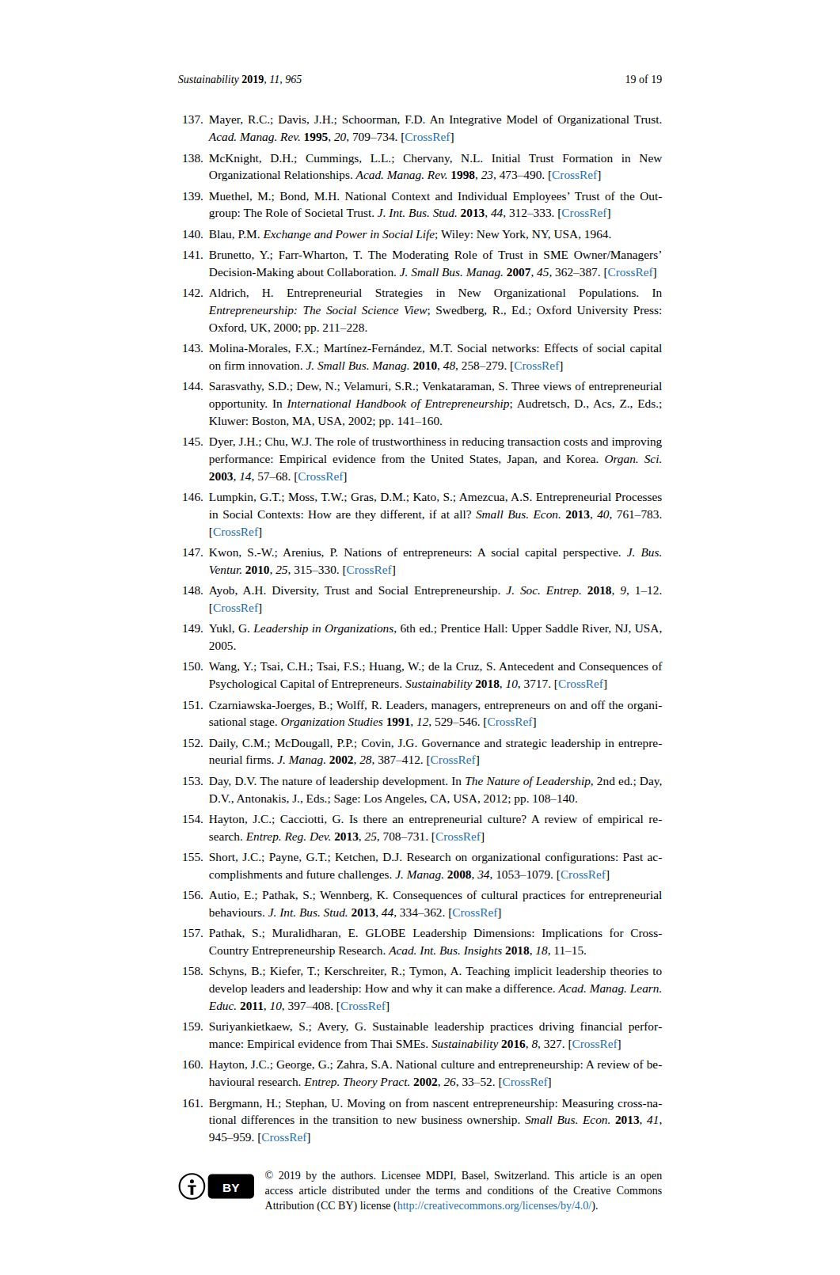Sustainability 2019, 11, 965
19 of 19
137. Mayer, R.C.; Davis, J.H.; Schoorman, F.D. An Integrative Model of Organizational Trust. Acad. Manag. Rev. 1995, 20, 709–734. [CrossRef]
138. McKnight, D.H.; Cummings, L.L.; Chervany, N.L. Initial Trust Formation in New Organizational Relationships. Acad. Manag. Rev. 1998, 23, 473–490. [CrossRef]
139. Muethel, M.; Bond, M.H. National Context and Individual Employees’ Trust of the Out-group: The Role of Societal Trust. J. Int. Bus. Stud. 2013, 44, 312–333. [CrossRef]
140. Blau, P.M. Exchange and Power in Social Life; Wiley: New York, NY, USA, 1964.
141. Brunetto, Y.; Farr-Wharton, T. The Moderating Role of Trust in SME Owner/Managers’ Decision-Making about Collaboration. J. Small Bus. Manag. 2007, 45, 362–387. [CrossRef]
142. Aldrich, H. Entrepreneurial Strategies in New Organizational Populations. In Entrepreneurship: The Social Science View; Swedberg, R., Ed.; Oxford University Press: Oxford, UK, 2000; pp. 211–228.
143. Molina-Morales, F.X.; Martínez-Fernández, M.T. Social networks: Effects of social capital on firm innovation. J. Small Bus. Manag. 2010, 48, 258–279. [CrossRef]
144. Sarasvathy, S.D.; Dew, N.; Velamuri, S.R.; Venkataraman, S. Three views of entrepreneurial opportunity. In International Handbook of Entrepreneurship; Audretsch, D., Acs, Z., Eds.; Kluwer: Boston, MA, USA, 2002; pp. 141–160.
145. Dyer, J.H.; Chu, W.J. The role of trustworthiness in reducing transaction costs and improving performance: Empirical evidence from the United States, Japan, and Korea. Organ. Sci. 2003, 14, 57–68. [CrossRef]
146. Lumpkin, G.T.; Moss, T.W.; Gras, D.M.; Kato, S.; Amezcua, A.S. Entrepreneurial Processes in Social Contexts: How are they different, if at all? Small Bus. Econ. 2013, 40, 761–783. [CrossRef]
147. Kwon, S.-W.; Arenius, P. Nations of entrepreneurs: A social capital perspective. J. Bus. Ventur. 2010, 25, 315–330. [CrossRef]
148. Ayob, A.H. Diversity, Trust and Social Entrepreneurship. J. Soc. Entrep. 2018, 9, 1–12. [CrossRef]
149. Yukl, G. Leadership in Organizations, 6th ed.; Prentice Hall: Upper Saddle River, NJ, USA, 2005.
150. Wang, Y.; Tsai, C.H.; Tsai, F.S.; Huang, W.; de la Cruz, S. Antecedent and Consequences of Psychological Capital of Entrepreneurs. Sustainability 2018, 10, 3717. [CrossRef]
151. Czarniawska-Joerges, B.; Wolff, R. Leaders, managers, entrepreneurs on and off the organisational stage. Organization Studies 1991, 12, 529–546. [CrossRef]
152. Daily, C.M.; McDougall, P.P.; Covin, J.G. Governance and strategic leadership in entrepreneurial firms. J. Manag. 2002, 28, 387–412. [CrossRef]
153. Day, D.V. The nature of leadership development. In The Nature of Leadership, 2nd ed.; Day, D.V., Antonakis, J., Eds.; Sage: Los Angeles, CA, USA, 2012; pp. 108–140.
154. Hayton, J.C.; Cacciotti, G. Is there an entrepreneurial culture? A review of empirical research. Entrep. Reg. Dev. 2013, 25, 708–731. [CrossRef]
155. Short, J.C.; Payne, G.T.; Ketchen, D.J. Research on organizational configurations: Past accomplishments and future challenges. J. Manag. 2008, 34, 1053–1079. [CrossRef]
156. Autio, E.; Pathak, S.; Wennberg, K. Consequences of cultural practices for entrepreneurial behaviours. J. Int. Bus. Stud. 2013, 44, 334–362. [CrossRef]
157. Pathak, S.; Muralidharan, E. GLOBE Leadership Dimensions: Implications for Cross-Country Entrepreneurship Research. Acad. Int. Bus. Insights 2018, 18, 11–15.
158. Schyns, B.; Kiefer, T.; Kerschreiter, R.; Tymon, A. Teaching implicit leadership theories to develop leaders and leadership: How and why it can make a difference. Acad. Manag. Learn. Educ. 2011, 10, 397–408. [CrossRef]
159. Suriyankietkaew, S.; Avery, G. Sustainable leadership practices driving financial performance: Empirical evidence from Thai SMEs. Sustainability 2016, 8, 327. [CrossRef]
160. Hayton, J.C.; George, G.; Zahra, S.A. National culture and entrepreneurship: A review of behavioural research. Entrep. Theory Pract. 2002, 26, 33–52. [CrossRef]
161. Bergmann, H.; Stephan, U. Moving on from nascent entrepreneurship: Measuring cross-national differences in the transition to new business ownership. Small Bus. Econ. 2013, 41, 945–959. [CrossRef]
BY
© 2019 by the authors. Licensee MDPI, Basel, Switzerland. This article is an open access article distributed under the terms and conditions of the Creative Commons Attribution (CC BY) license (http://creativecommons.org/licenses/by/4.0/).